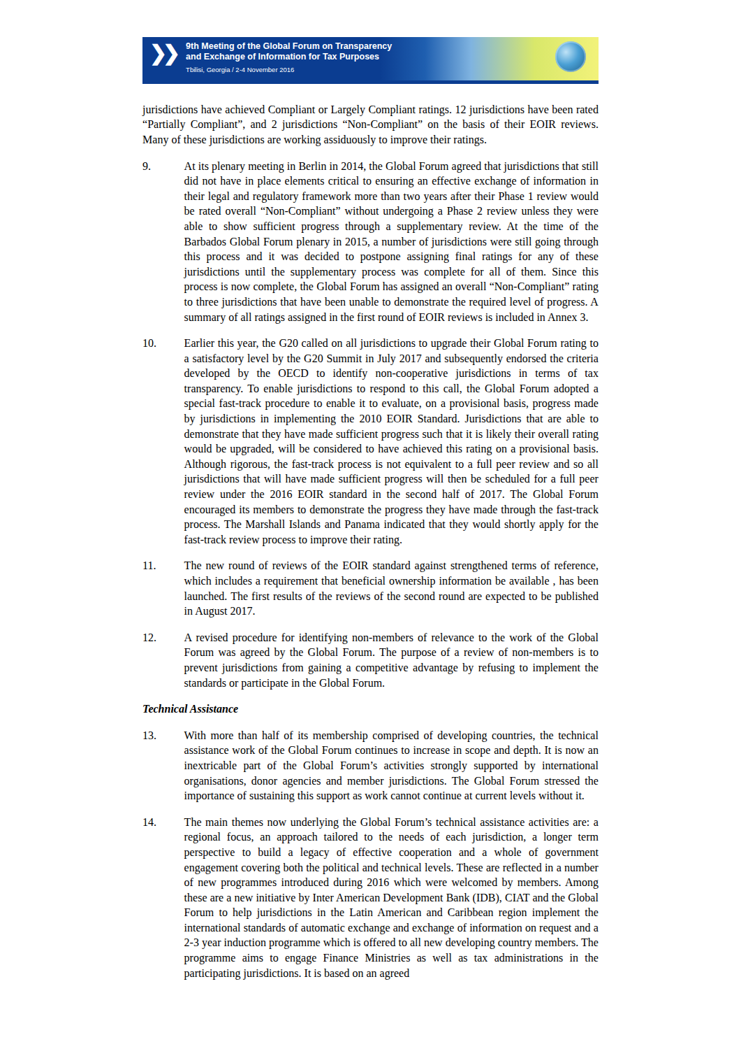❯❯
9th Meeting of the Global Forum on Transparency
and Exchange of Information for Tax Purposes
Tbilisi, Georgia / 2-4 November 2016
jurisdictions have achieved Compliant or Largely Compliant ratings. 12 jurisdictions have been rated “Partially Compliant”, and 2 jurisdictions “Non-Compliant” on the basis of their EOIR reviews. Many of these jurisdictions are working assiduously to improve their ratings.
9.
At its plenary meeting in Berlin in 2014, the Global Forum agreed that jurisdictions that still did not have in place elements critical to ensuring an effective exchange of information in their legal and regulatory framework more than two years after their Phase 1 review would be rated overall “Non-Compliant” without undergoing a Phase 2 review unless they were able to show sufficient progress through a supplementary review. At the time of the Barbados Global Forum plenary in 2015, a number of jurisdictions were still going through this process and it was decided to postpone assigning final ratings for any of these jurisdictions until the supplementary process was complete for all of them. Since this process is now complete, the Global Forum has assigned an overall “Non-Compliant” rating to three jurisdictions that have been unable to demonstrate the required level of progress. A summary of all ratings assigned in the first round of EOIR reviews is included in Annex 3.
10.
Earlier this year, the G20 called on all jurisdictions to upgrade their Global Forum rating to a satisfactory level by the G20 Summit in July 2017 and subsequently endorsed the criteria developed by the OECD to identify non-cooperative jurisdictions in terms of tax transparency. To enable jurisdictions to respond to this call, the Global Forum adopted a special fast-track procedure to enable it to evaluate, on a provisional basis, progress made by jurisdictions in implementing the 2010 EOIR Standard. Jurisdictions that are able to demonstrate that they have made sufficient progress such that it is likely their overall rating would be upgraded, will be considered to have achieved this rating on a provisional basis. Although rigorous, the fast-track process is not equivalent to a full peer review and so all jurisdictions that will have made sufficient progress will then be scheduled for a full peer review under the 2016 EOIR standard in the second half of 2017. The Global Forum encouraged its members to demonstrate the progress they have made through the fast-track process. The Marshall Islands and Panama indicated that they would shortly apply for the fast-track review process to improve their rating.
11.
The new round of reviews of the EOIR standard against strengthened terms of reference, which includes a requirement that beneficial ownership information be available , has been launched. The first results of the reviews of the second round are expected to be published in August 2017.
12.
A revised procedure for identifying non-members of relevance to the work of the Global Forum was agreed by the Global Forum. The purpose of a review of non-members is to prevent jurisdictions from gaining a competitive advantage by refusing to implement the standards or participate in the Global Forum.
Technical Assistance
13.
With more than half of its membership comprised of developing countries, the technical assistance work of the Global Forum continues to increase in scope and depth. It is now an inextricable part of the Global Forum’s activities strongly supported by international organisations, donor agencies and member jurisdictions. The Global Forum stressed the importance of sustaining this support as work cannot continue at current levels without it.
14.
The main themes now underlying the Global Forum’s technical assistance activities are: a regional focus, an approach tailored to the needs of each jurisdiction, a longer term perspective to build a legacy of effective cooperation and a whole of government engagement covering both the political and technical levels. These are reflected in a number of new programmes introduced during 2016 which were welcomed by members. Among these are a new initiative by Inter American Development Bank (IDB), CIAT and the Global Forum to help jurisdictions in the Latin American and Caribbean region implement the international standards of automatic exchange and exchange of information on request and a 2-3 year induction programme which is offered to all new developing country members. The programme aims to engage Finance Ministries as well as tax administrations in the participating jurisdictions. It is based on an agreed